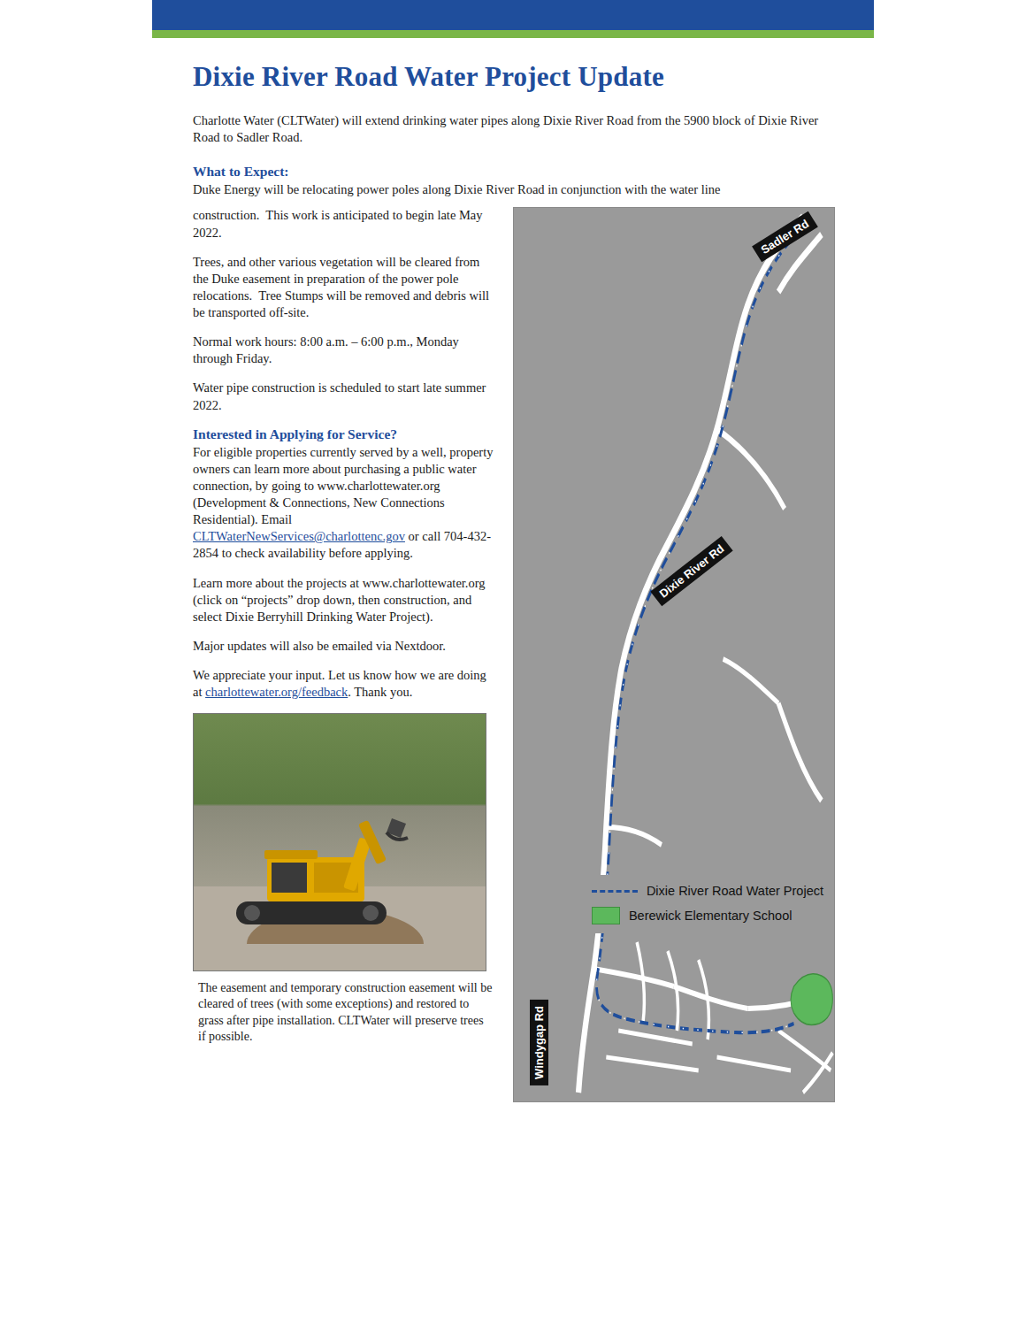Dixie River Road Water Project Update
Charlotte Water (CLTWater) will extend drinking water pipes along Dixie River Road from the 5900 block of Dixie River Road to Sadler Road.
What to Expect:
Duke Energy will be relocating power poles along Dixie River Road in conjunction with the water line
construction. This work is anticipated to begin late May 2022.
Trees, and other various vegetation will be cleared from the Duke easement in preparation of the power pole relocations. Tree Stumps will be removed and debris will be transported off-site.
Normal work hours: 8:00 a.m. – 6:00 p.m., Monday through Friday.
Water pipe construction is scheduled to start late summer 2022.
Interested in Applying for Service?
For eligible properties currently served by a well, property owners can learn more about purchasing a public water connection, by going to www.charlottewater.org (Development & Connections, New Connections Residential). Email CLTWaterNewServices@charlottenc.gov or call 704-432-2854 to check availability before applying.
Learn more about the projects at www.charlottewater.org (click on “projects” drop down, then construction, and select Dixie Berryhill Drinking Water Project).
Major updates will also be emailed via Nextdoor.
We appreciate your input. Let us know how we are doing at charlottewater.org/feedback. Thank you.
The easement and temporary construction easement will be cleared of trees (with some exceptions) and restored to grass after pipe installation. CLTWater will preserve trees if possible.
Sadler Rd Dixie River Rd Windygap Rd
Dixie River Road Water Project
Berewick Elementary School